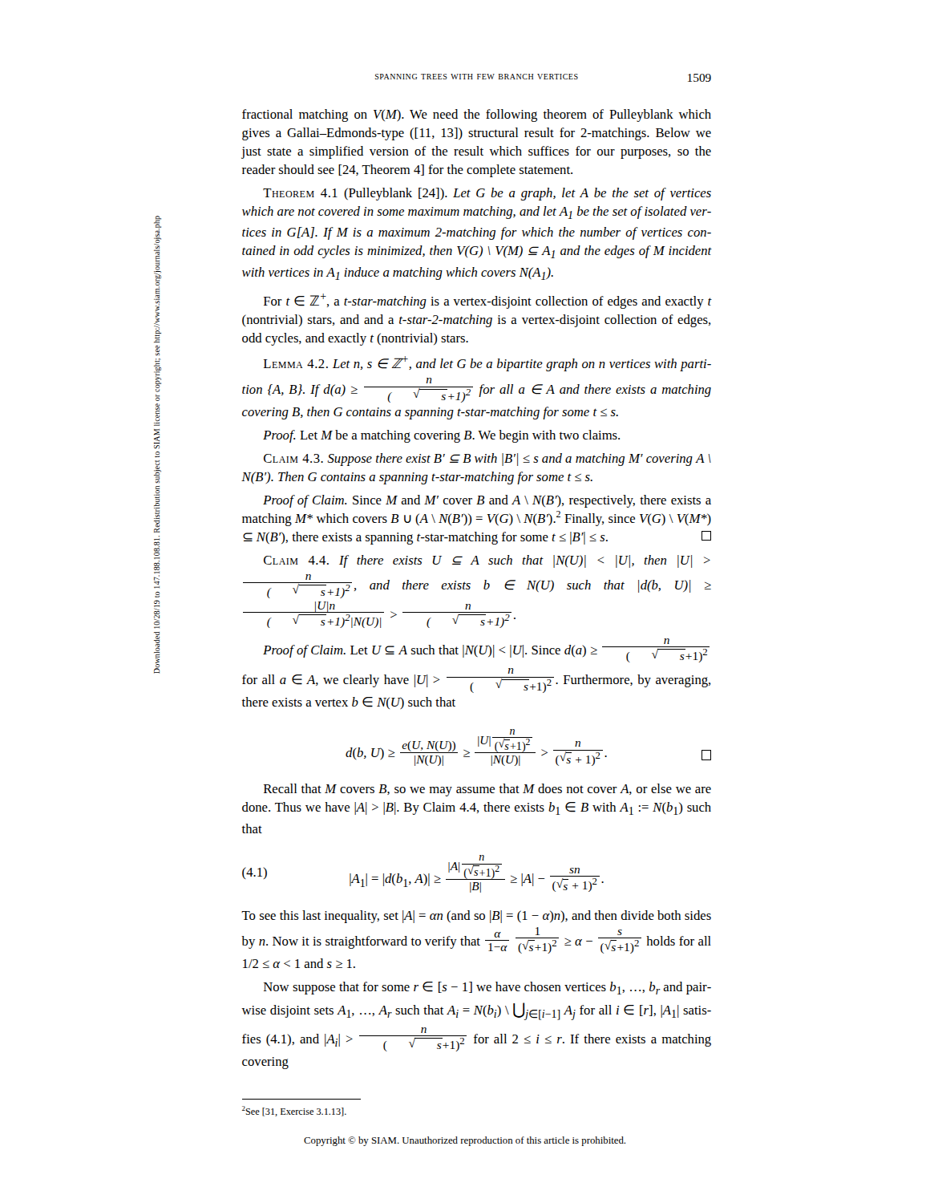Downloaded 10/28/19 to 147.188.108.81. Redistribution subject to SIAM license or copyright; see http://www.siam.org/journals/ojsa.php
spanning trees with few branch vertices 1509
fractional matching on V(M). We need the following theorem of Pulleyblank which gives a Gallai–Edmonds-type ([11, 13]) structural result for 2-matchings. Below we just state a simplified version of the result which suffices for our purposes, so the reader should see [24, Theorem 4] for the complete statement.
Theorem 4.1 (Pulleyblank [24]). Let G be a graph, let A be the set of vertices which are not covered in some maximum matching, and let A1 be the set of isolated vertices in G[A]. If M is a maximum 2-matching for which the number of vertices contained in odd cycles is minimized, then V(G) \ V(M) ⊆ A1 and the edges of M incident with vertices in A1 induce a matching which covers N(A1).
For t ∈ ℤ+, a t-star-matching is a vertex-disjoint collection of edges and exactly t (nontrivial) stars, and and a t-star-2-matching is a vertex-disjoint collection of edges, odd cycles, and exactly t (nontrivial) stars.
Lemma 4.2. Let n, s ∈ ℤ+, and let G be a bipartite graph on n vertices with partition {A, B}. If d(a) ≥ n(s+1)2 for all a ∈ A and there exists a matching covering B, then G contains a spanning t-star-matching for some t ≤ s.
Proof. Let M be a matching covering B. We begin with two claims.
Claim 4.3. Suppose there exist B′ ⊆ B with |B′| ≤ s and a matching M′ covering A \ N(B′). Then G contains a spanning t-star-matching for some t ≤ s.
Proof of Claim. Since M and M′ cover B and A \ N(B′), respectively, there exists a matching M* which covers B ∪ (A \ N(B′)) = V(G) \ N(B′).2 Finally, since V(G) \ V(M*) ⊆ N(B′), there exists a spanning t-star-matching for some t ≤ |B′| ≤ s.
Claim 4.4. If there exists U ⊆ A such that |N(U)| < |U|, then |U| > n(s+1)2, and there exists b ∈ N(U) such that |d(b, U)| ≥ |U|n(s+1)2|N(U)| > n(s+1)2.
Proof of Claim. Let U ⊆ A such that |N(U)| < |U|. Since d(a) ≥ n(s+1)2 for all a ∈ A, we clearly have |U| > n(s+1)2. Furthermore, by averaging, there exists a vertex b ∈ N(U) such that
d(b, U) ≥ e(U, N(U))|N(U)| ≥ |U|n(s+1)2|N(U)| > n(s + 1)2.
Recall that M covers B, so we may assume that M does not cover A, or else we are done. Thus we have |A| > |B|. By Claim 4.4, there exists b1 ∈ B with A1 := N(b1) such that
(4.1) |A1| = |d(b1, A)| ≥ |A|n(s+1)2|B| ≥ |A| − sn(s + 1)2.
To see this last inequality, set |A| = αn (and so |B| = (1 − α)n), and then divide both sides by n. Now it is straightforward to verify that α 1−α 1(s+1)2 ≥ α − s(s+1)2 holds for all 1/2 ≤ α < 1 and s ≥ 1.
Now suppose that for some r ∈ [s − 1] we have chosen vertices b1, …, br and pairwise disjoint sets A1, …, Ar such that Ai = N(bi) \ ⋃j∈[i−1] Aj for all i ∈ [r], |A1| satisfies (4.1), and |Ai| > n(s+1)2 for all 2 ≤ i ≤ r. If there exists a matching covering
2See [31, Exercise 3.1.13].
Copyright © by SIAM. Unauthorized reproduction of this article is prohibited.